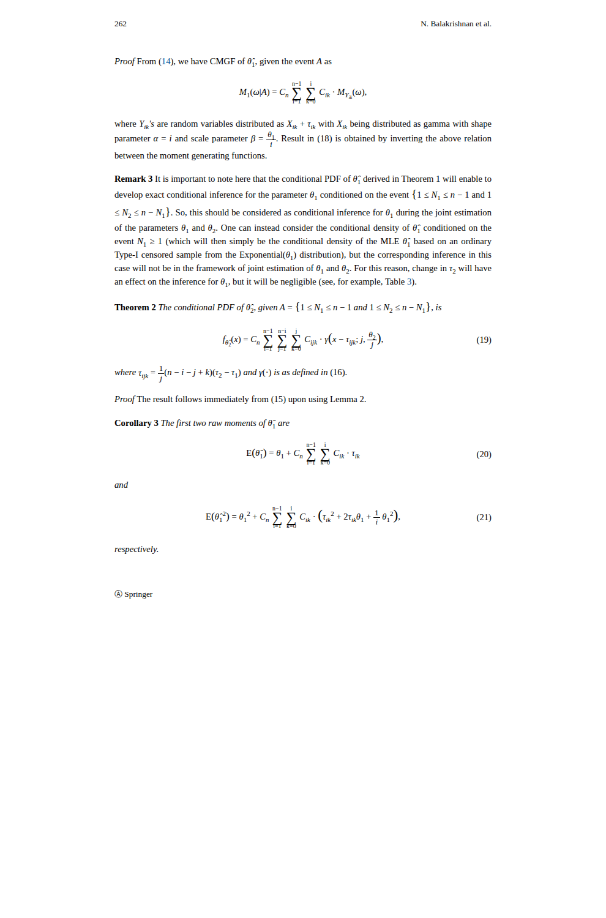262 N. Balakrishnan et al.
Proof From (14), we have CMGF of θ̂1, given the event A as
M1(ω|A) = Cn n−1∑i=1 i∑k=0 Cik · MYik(ω),
where Yik's are random variables distributed as Xik + τik with Xik being distributed as gamma with shape parameter α = i and scale parameter β = θ1 i. Result in (18) is obtained by inverting the above relation between the moment generating functions.
Remark 3 It is important to note here that the conditional PDF of θ̂1 derived in Theorem 1 will enable to develop exact conditional inference for the parameter θ1 conditioned on the event {1 ≤ N1 ≤ n − 1 and 1 ≤ N2 ≤ n − N1}. So, this should be considered as conditional inference for θ1 during the joint estimation of the parameters θ1 and θ2. One can instead consider the conditional density of θ̂1 conditioned on the event N1 ≥ 1 (which will then simply be the conditional density of the MLE θ̂1 based on an ordinary Type-I censored sample from the Exponential(θ1) distribution), but the corresponding inference in this case will not be in the framework of joint estimation of θ1 and θ2. For this reason, change in τ2 will have an effect on the inference for θ1, but it will be negligible (see, for example, Table 3).
Theorem 2 The conditional PDF of θ̂2, given A = {1 ≤ N1 ≤ n − 1 and 1 ≤ N2 ≤ n − N1}, is
fθ̂2(x) = Cn n−1∑i=1 n−i∑j=1 j∑k=0 Cijk · γ(x − τijk; j, θ2 j), (19)
where τijk = 1 j(n − i − j + k)(τ2 − τ1) and γ(·) is as defined in (16).
Proof The result follows immediately from (15) upon using Lemma 2.
Corollary 3 The first two raw moments of θ̂1 are
E(θ̂1) = θ1 + Cn n−1∑i=1 i∑k=0 Cik · τik (20)
and
E(θ̂12) = θ12 + Cn n−1∑i=1 i∑k=0 Cik · (τik2 + 2τik θ1 + 1 i θ12), (21)
respectively.
Ⓐ Springer